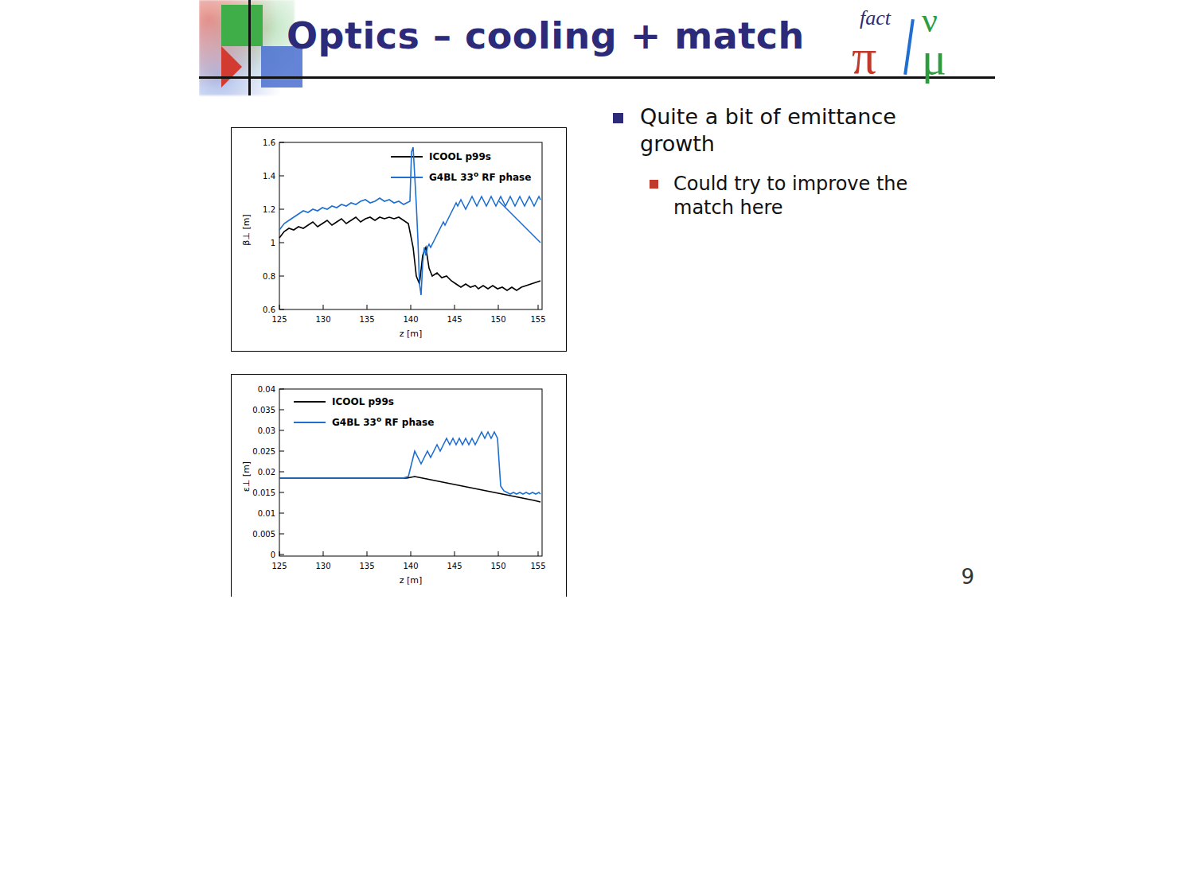Optics – cooling + match
fact ν π μ
Quite a bit of emittance growth
Could try to improve the match here
1.6 1.4 1.2 1 0.8 0.6 125 130 135 140 145 150 155 z [m] β⊥ [m] ICOOL p99s G4BL 33o RF phase
0.04 0.035 0.03 0.025 0.02 0.015 0.01 0.005 0 125 130 135 140 145 150 155 z [m] ε⊥ [m] ICOOL p99s G4BL 33o RF phase
9